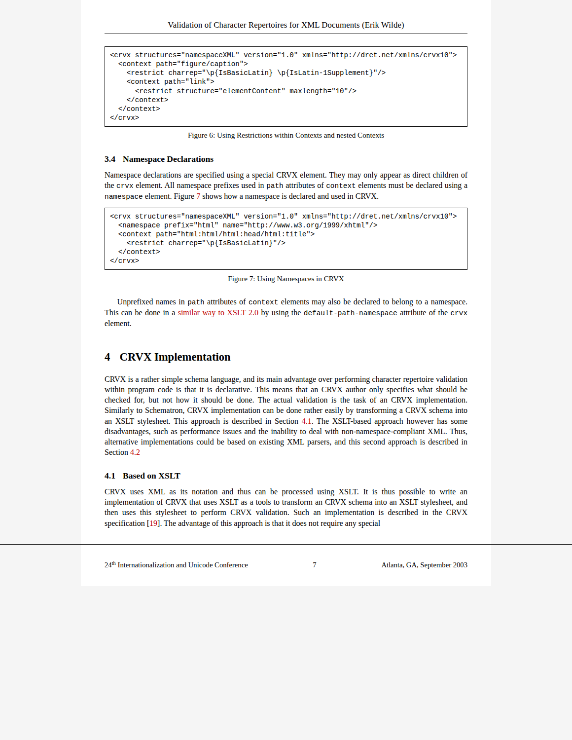Validation of Character Repertoires for XML Documents (Erik Wilde)
<crvx structures="namespaceXML" version="1.0" xmlns="http://dret.net/xmlns/crvx10">
  <context path="figure/caption">
    <restrict charrep="\p{IsBasicLatin} \p{IsLatin-1Supplement}"/>
    <context path="link">
      <restrict structure="elementContent" maxlength="10"/>
    </context>
  </context>
</crvx>
Figure 6: Using Restrictions within Contexts and nested Contexts
3.4 Namespace Declarations
Namespace declarations are specified using a special CRVX element. They may only appear as direct children of the crvx element. All namespace prefixes used in path attributes of context elements must be declared using a namespace element. Figure 7 shows how a namespace is declared and used in CRVX.
<crvx structures="namespaceXML" version="1.0" xmlns="http://dret.net/xmlns/crvx10">
  <namespace prefix="html" name="http://www.w3.org/1999/xhtml"/>
  <context path="html:html/html:head/html:title">
    <restrict charrep="\p{IsBasicLatin}"/>
  </context>
</crvx>
Figure 7: Using Namespaces in CRVX
Unprefixed names in path attributes of context elements may also be declared to belong to a namespace. This can be done in a similar way to XSLT 2.0 by using the default-path-namespace attribute of the crvx element.
4 CRVX Implementation
CRVX is a rather simple schema language, and its main advantage over performing character repertoire validation within program code is that it is declarative. This means that an CRVX author only specifies what should be checked for, but not how it should be done. The actual validation is the task of an CRVX implementation. Similarly to Schematron, CRVX implementation can be done rather easily by transforming a CRVX schema into an XSLT stylesheet. This approach is described in Section 4.1. The XSLT-based approach however has some disadvantages, such as performance issues and the inability to deal with non-namespace-compliant XML. Thus, alternative implementations could be based on existing XML parsers, and this second approach is described in Section 4.2
4.1 Based on XSLT
CRVX uses XML as its notation and thus can be processed using XSLT. It is thus possible to write an implementation of CRVX that uses XSLT as a tools to transform an CRVX schema into an XSLT stylesheet, and then uses this stylesheet to perform CRVX validation. Such an implementation is described in the CRVX specification [19]. The advantage of this approach is that it does not require any special
24th Internationalization and Unicode Conference
7
Atlanta, GA, September 2003